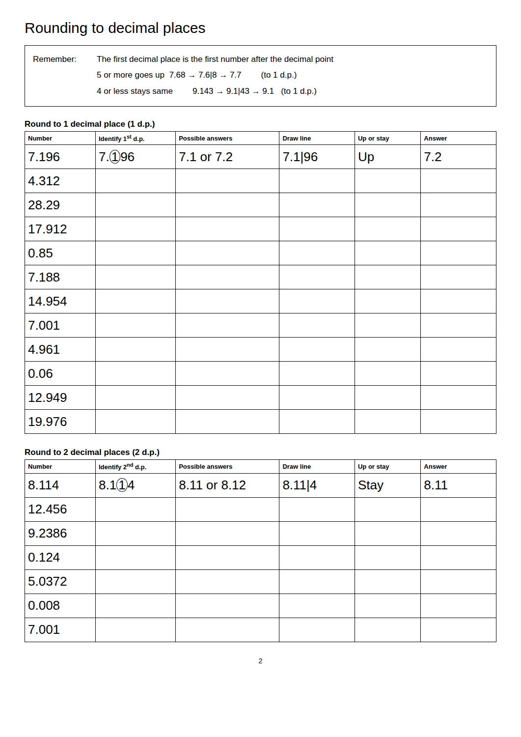Rounding to decimal places
Remember:
The first decimal place is the first number after the decimal point
5 or more goes up 7.68 → 7.6|8 → 7.7 (to 1 d.p.)
4 or less stays same 9.143 → 9.1|43 → 9.1 (to 1 d.p.)
Round to 1 decimal place (1 d.p.)
| Number | Identify 1 st d.p. | Possible answers | Draw line | Up or stay | Answer |
| --- | --- | --- | --- | --- | --- |
| 7.196 | 7. 1 96 | 7.1 or 7.2 | 7.1/96 | Up | 7.2 |
| 4.312 | | | | | |
| 28.29 | | | | | |
| 17.912 | | | | | |
| 0.85 | | | | | |
| 7.188 | | | | | |
| 14.954 | | | | | |
| 7.001 | | | | | |
| 4.961 | | | | | |
| 0.06 | | | | | |
| 12.949 | | | | | |
| 19.976 | | | | | |
Round to 2 decimal places (2 d.p.)
| Number | Identify 2 nd d.p. | Possible answers | Draw line | Up or stay | Answer |
| --- | --- | --- | --- | --- | --- |
| 8.114 | 8.1 1 4 | 8.11 or 8.12 | 8.11/4 | Stay | 8.11 |
| 12.456 | | | | | |
| 9.2386 | | | | | |
| 0.124 | | | | | |
| 5.0372 | | | | | |
| 0.008 | | | | | |
| 7.001 | | | | | |
2